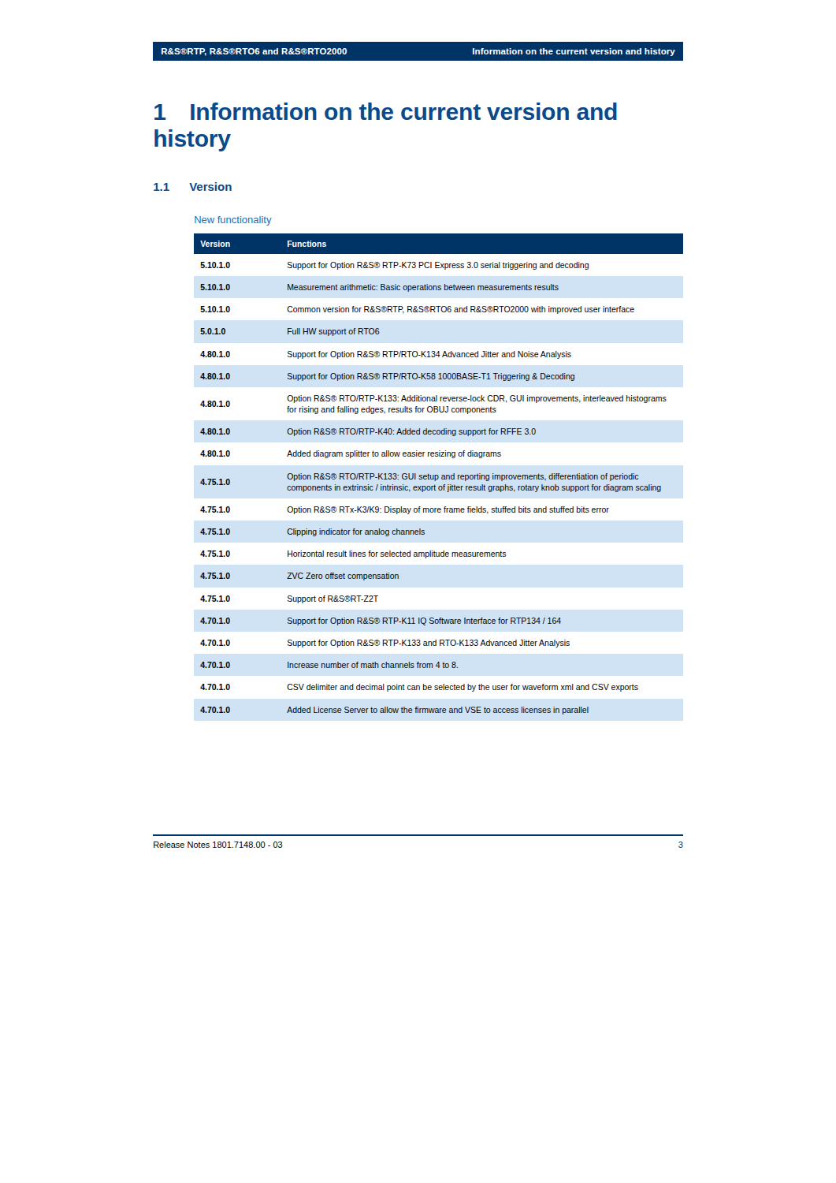R&S®RTP, R&S®RTO6 and R&S®RTO2000
Information on the current version and history
1 Information on the current version and history
1.1 Version
New functionality
| Version | Functions |
| --- | --- |
| 5.10.1.0 | Support for Option R&S® RTP-K73 PCI Express 3.0 serial triggering and decoding |
| 5.10.1.0 | Measurement arithmetic: Basic operations between measurements results |
| 5.10.1.0 | Common version for R&S®RTP, R&S®RTO6 and R&S®RTO2000 with improved user interface |
| 5.0.1.0 | Full HW support of RTO6 |
| 4.80.1.0 | Support for Option R&S® RTP/RTO-K134 Advanced Jitter and Noise Analysis |
| 4.80.1.0 | Support for Option R&S® RTP/RTO-K58 1000BASE-T1 Triggering & Decoding |
| 4.80.1.0 | Option R&S® RTO/RTP-K133: Additional reverse-lock CDR, GUI improvements, interleaved histograms for rising and falling edges, results for OBUJ components |
| 4.80.1.0 | Option R&S® RTO/RTP-K40: Added decoding support for RFFE 3.0 |
| 4.80.1.0 | Added diagram splitter to allow easier resizing of diagrams |
| 4.75.1.0 | Option R&S® RTO/RTP-K133: GUI setup and reporting improvements, differentiation of periodic components in extrinsic / intrinsic, export of jitter result graphs, rotary knob support for diagram scaling |
| 4.75.1.0 | Option R&S® RTx-K3/K9: Display of more frame fields, stuffed bits and stuffed bits error |
| 4.75.1.0 | Clipping indicator for analog channels |
| 4.75.1.0 | Horizontal result lines for selected amplitude measurements |
| 4.75.1.0 | ZVC Zero offset compensation |
| 4.75.1.0 | Support of R&S®RT-Z2T |
| 4.70.1.0 | Support for Option R&S® RTP-K11 IQ Software Interface for RTP134 / 164 |
| 4.70.1.0 | Support for Option R&S® RTP-K133 and RTO-K133 Advanced Jitter Analysis |
| 4.70.1.0 | Increase number of math channels from 4 to 8. |
| 4.70.1.0 | CSV delimiter and decimal point can be selected by the user for waveform xml and CSV exports |
| 4.70.1.0 | Added License Server to allow the firmware and VSE to access licenses in parallel |
Release Notes 1801.7148.00 - 03
3